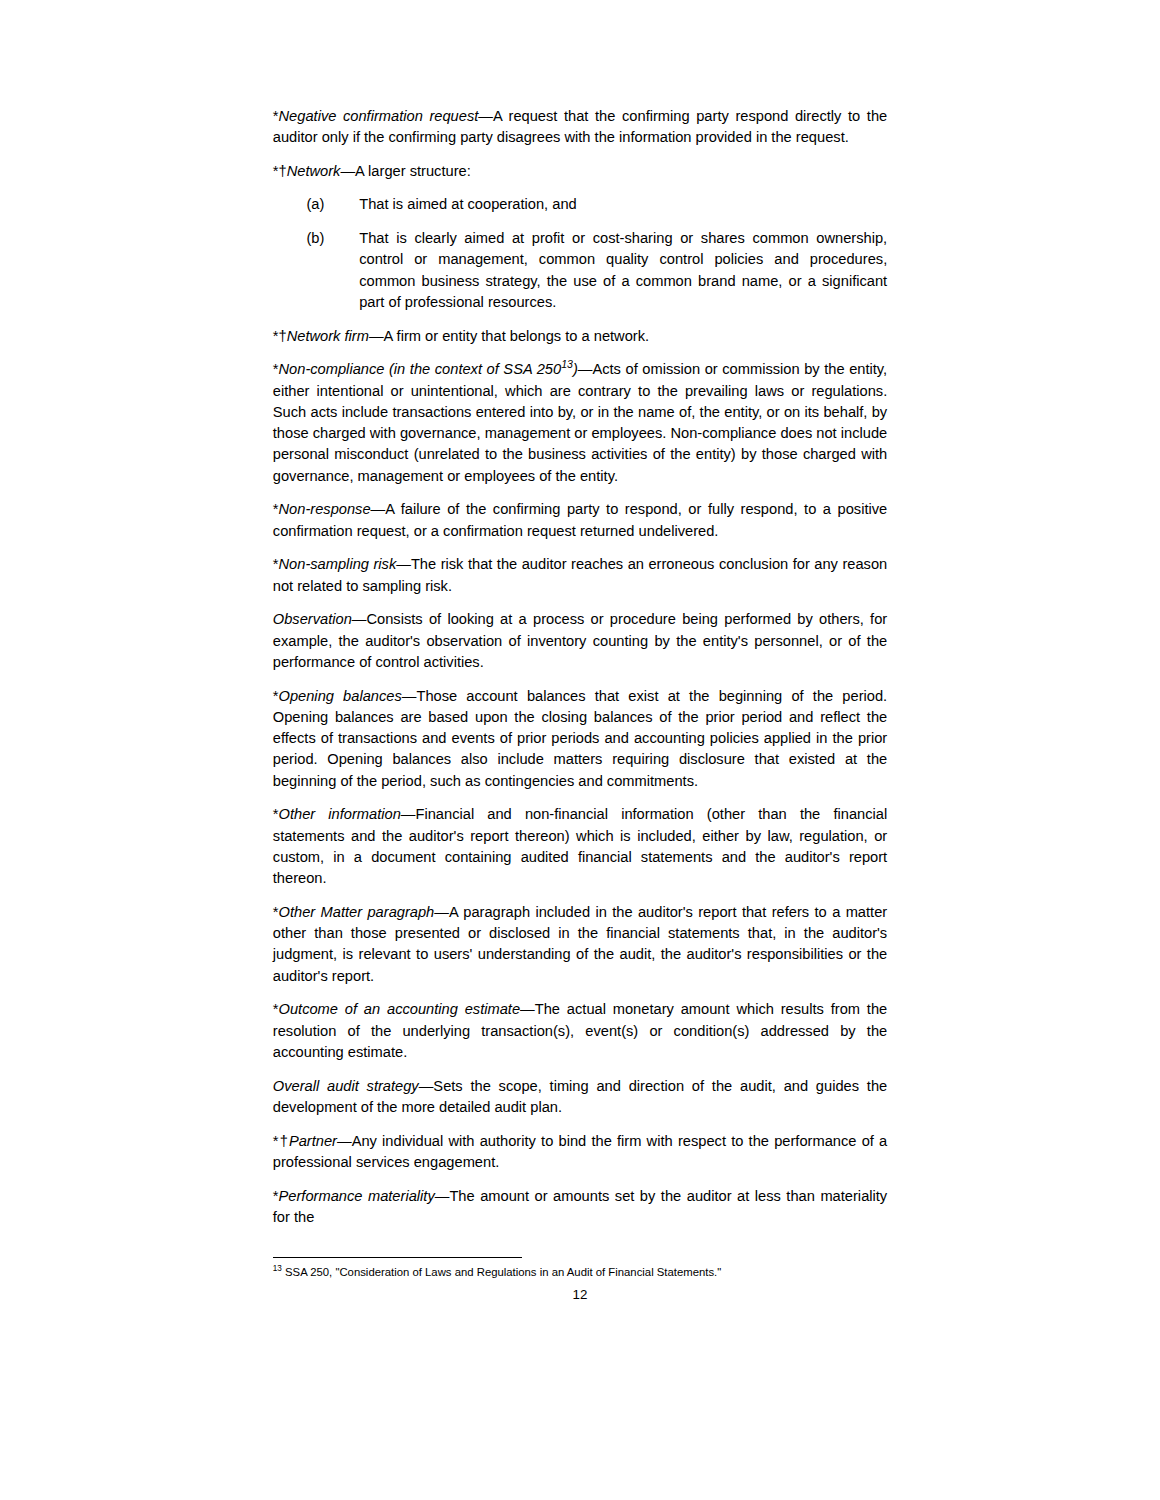*Negative confirmation request—A request that the confirming party respond directly to the auditor only if the confirming party disagrees with the information provided in the request.
*†Network—A larger structure:
(a)
That is aimed at cooperation, and
(b)
That is clearly aimed at profit or cost-sharing or shares common ownership, control or management, common quality control policies and procedures, common business strategy, the use of a common brand name, or a significant part of professional resources.
*†Network firm—A firm or entity that belongs to a network.
*Non-compliance (in the context of SSA 25013)—Acts of omission or commission by the entity, either intentional or unintentional, which are contrary to the prevailing laws or regulations. Such acts include transactions entered into by, or in the name of, the entity, or on its behalf, by those charged with governance, management or employees. Non-compliance does not include personal misconduct (unrelated to the business activities of the entity) by those charged with governance, management or employees of the entity.
*Non-response—A failure of the confirming party to respond, or fully respond, to a positive confirmation request, or a confirmation request returned undelivered.
*Non-sampling risk—The risk that the auditor reaches an erroneous conclusion for any reason not related to sampling risk.
Observation—Consists of looking at a process or procedure being performed by others, for example, the auditor's observation of inventory counting by the entity's personnel, or of the performance of control activities.
*Opening balances—Those account balances that exist at the beginning of the period. Opening balances are based upon the closing balances of the prior period and reflect the effects of transactions and events of prior periods and accounting policies applied in the prior period. Opening balances also include matters requiring disclosure that existed at the beginning of the period, such as contingencies and commitments.
*Other information—Financial and non-financial information (other than the financial statements and the auditor's report thereon) which is included, either by law, regulation, or custom, in a document containing audited financial statements and the auditor's report thereon.
*Other Matter paragraph—A paragraph included in the auditor's report that refers to a matter other than those presented or disclosed in the financial statements that, in the auditor's judgment, is relevant to users' understanding of the audit, the auditor's responsibilities or the auditor's report.
*Outcome of an accounting estimate—The actual monetary amount which results from the resolution of the underlying transaction(s), event(s) or condition(s) addressed by the accounting estimate.
Overall audit strategy—Sets the scope, timing and direction of the audit, and guides the development of the more detailed audit plan.
*†Partner—Any individual with authority to bind the firm with respect to the performance of a professional services engagement.
*Performance materiality—The amount or amounts set by the auditor at less than materiality for the
13 SSA 250, "Consideration of Laws and Regulations in an Audit of Financial Statements."
12